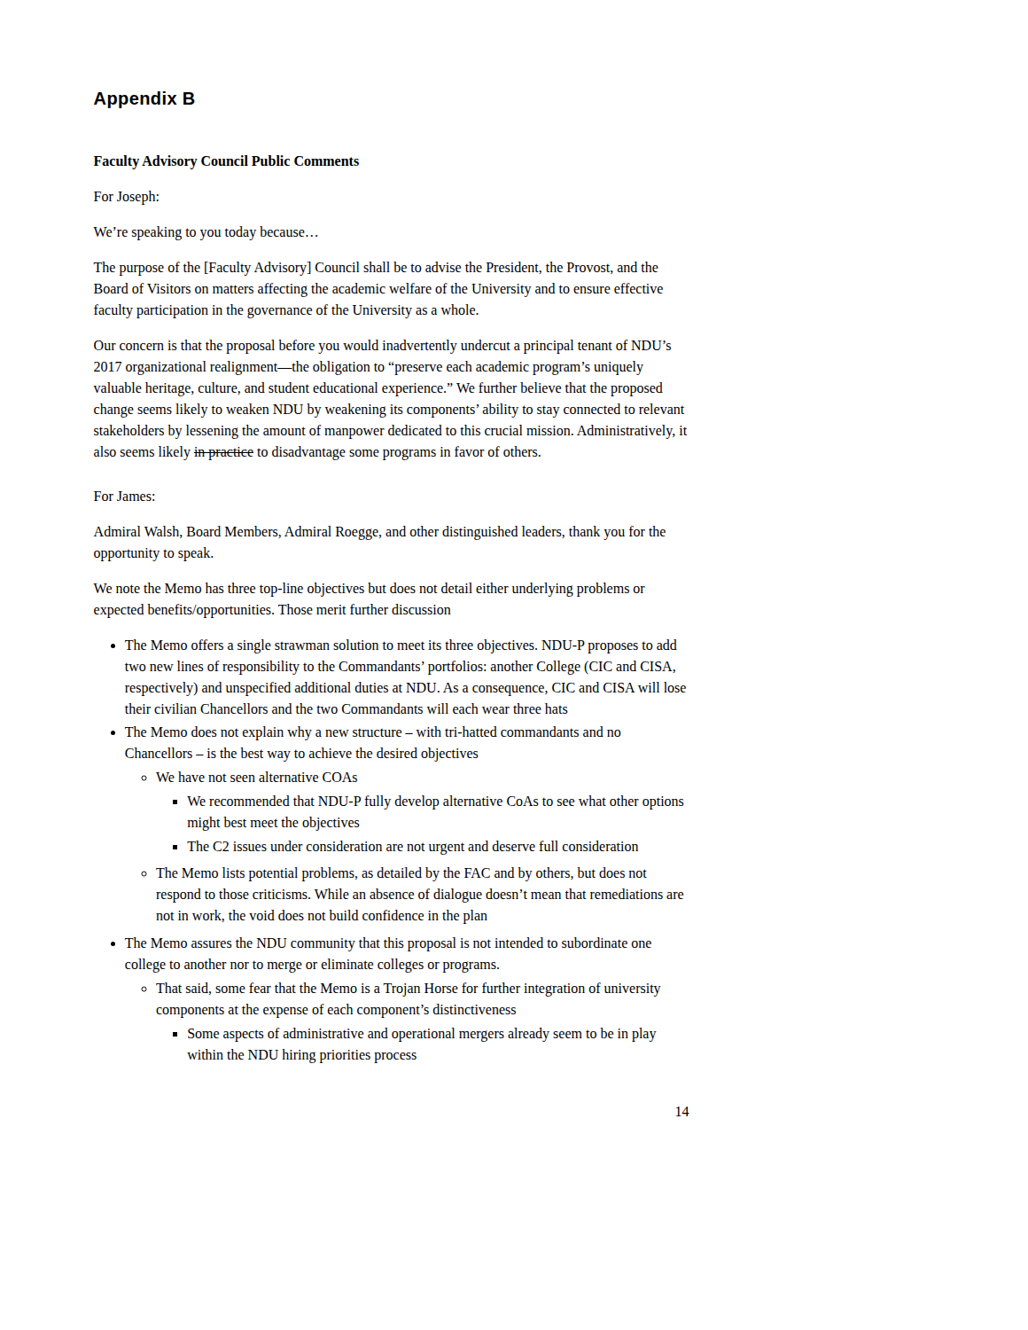Appendix B
Faculty Advisory Council Public Comments
For Joseph:
We’re speaking to you today because…
The purpose of the [Faculty Advisory] Council shall be to advise the President, the Provost, and the Board of Visitors on matters affecting the academic welfare of the University and to ensure effective faculty participation in the governance of the University as a whole.
Our concern is that the proposal before you would inadvertently undercut a principal tenant of NDU’s 2017 organizational realignment—the obligation to “preserve each academic program’s uniquely valuable heritage, culture, and student educational experience.” We further believe that the proposed change seems likely to weaken NDU by weakening its components’ ability to stay connected to relevant stakeholders by lessening the amount of manpower dedicated to this crucial mission. Administratively, it also seems likely in practice to disadvantage some programs in favor of others.
For James:
Admiral Walsh, Board Members, Admiral Roegge, and other distinguished leaders, thank you for the opportunity to speak.
We note the Memo has three top-line objectives but does not detail either underlying problems or expected benefits/opportunities. Those merit further discussion
The Memo offers a single strawman solution to meet its three objectives. NDU-P proposes to add two new lines of responsibility to the Commandants’ portfolios: another College (CIC and CISA, respectively) and unspecified additional duties at NDU. As a consequence, CIC and CISA will lose their civilian Chancellors and the two Commandants will each wear three hats
The Memo does not explain why a new structure – with tri-hatted commandants and no Chancellors – is the best way to achieve the desired objectives
We have not seen alternative COAs
We recommended that NDU-P fully develop alternative CoAs to see what other options might best meet the objectives
The C2 issues under consideration are not urgent and deserve full consideration
The Memo lists potential problems, as detailed by the FAC and by others, but does not respond to those criticisms. While an absence of dialogue doesn’t mean that remediations are not in work, the void does not build confidence in the plan
The Memo assures the NDU community that this proposal is not intended to subordinate one college to another nor to merge or eliminate colleges or programs.
That said, some fear that the Memo is a Trojan Horse for further integration of university components at the expense of each component’s distinctiveness
Some aspects of administrative and operational mergers already seem to be in play within the NDU hiring priorities process
14